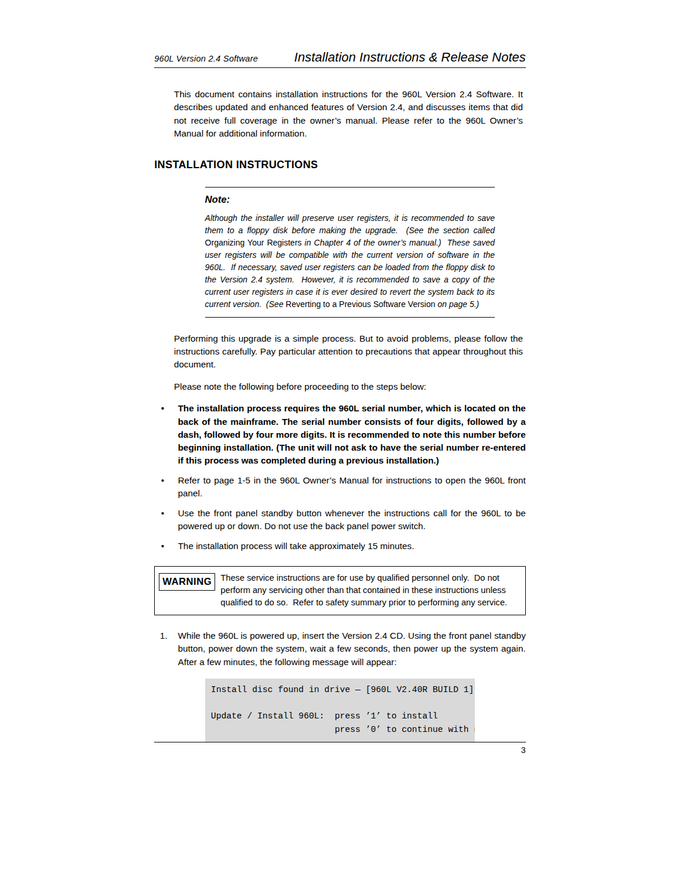960L Version 2.4 Software
Installation Instructions & Release Notes
This document contains installation instructions for the 960L Version 2.4 Software. It describes updated and enhanced features of Version 2.4, and discusses items that did not receive full coverage in the owner’s manual. Please refer to the 960L Owner’s Manual for additional information.
INSTALLATION INSTRUCTIONS
Note:
Although the installer will preserve user registers, it is recommended to save them to a floppy disk before making the upgrade. (See the section called Organizing Your Registers in Chapter 4 of the owner’s manual.) These saved user registers will be compatible with the current version of software in the 960L. If necessary, saved user registers can be loaded from the floppy disk to the Version 2.4 system. However, it is recommended to save a copy of the current user registers in case it is ever desired to revert the system back to its current version. (See Reverting to a Previous Software Version on page 5.)
Performing this upgrade is a simple process. But to avoid problems, please follow the instructions carefully. Pay particular attention to precautions that appear throughout this document.
Please note the following before proceeding to the steps below:
The installation process requires the 960L serial number, which is located on the back of the mainframe. The serial number consists of four digits, followed by a dash, followed by four more digits. It is recommended to note this number before beginning installation. (The unit will not ask to have the serial number re-entered if this process was completed during a previous installation.)
Refer to page 1-5 in the 960L Owner’s Manual for instructions to open the 960L front panel.
Use the front panel standby button whenever the instructions call for the 960L to be powered up or down. Do not use the back panel power switch.
The installation process will take approximately 15 minutes.
WARNING
These service instructions are for use by qualified personnel only. Do not perform any servicing other than that contained in these instructions unless qualified to do so. Refer to safety summary prior to performing any service.
While the 960L is powered up, insert the Version 2.4 CD. Using the front panel standby button, power down the system, wait a few seconds, then power up the system again. After a few minutes, the following message will appear:
Install disc found in drive — [960L V2.40R BUILD 1]

Update / Install 960L:  press ’1’ to install
                        press ’0’ to continue with no install
3